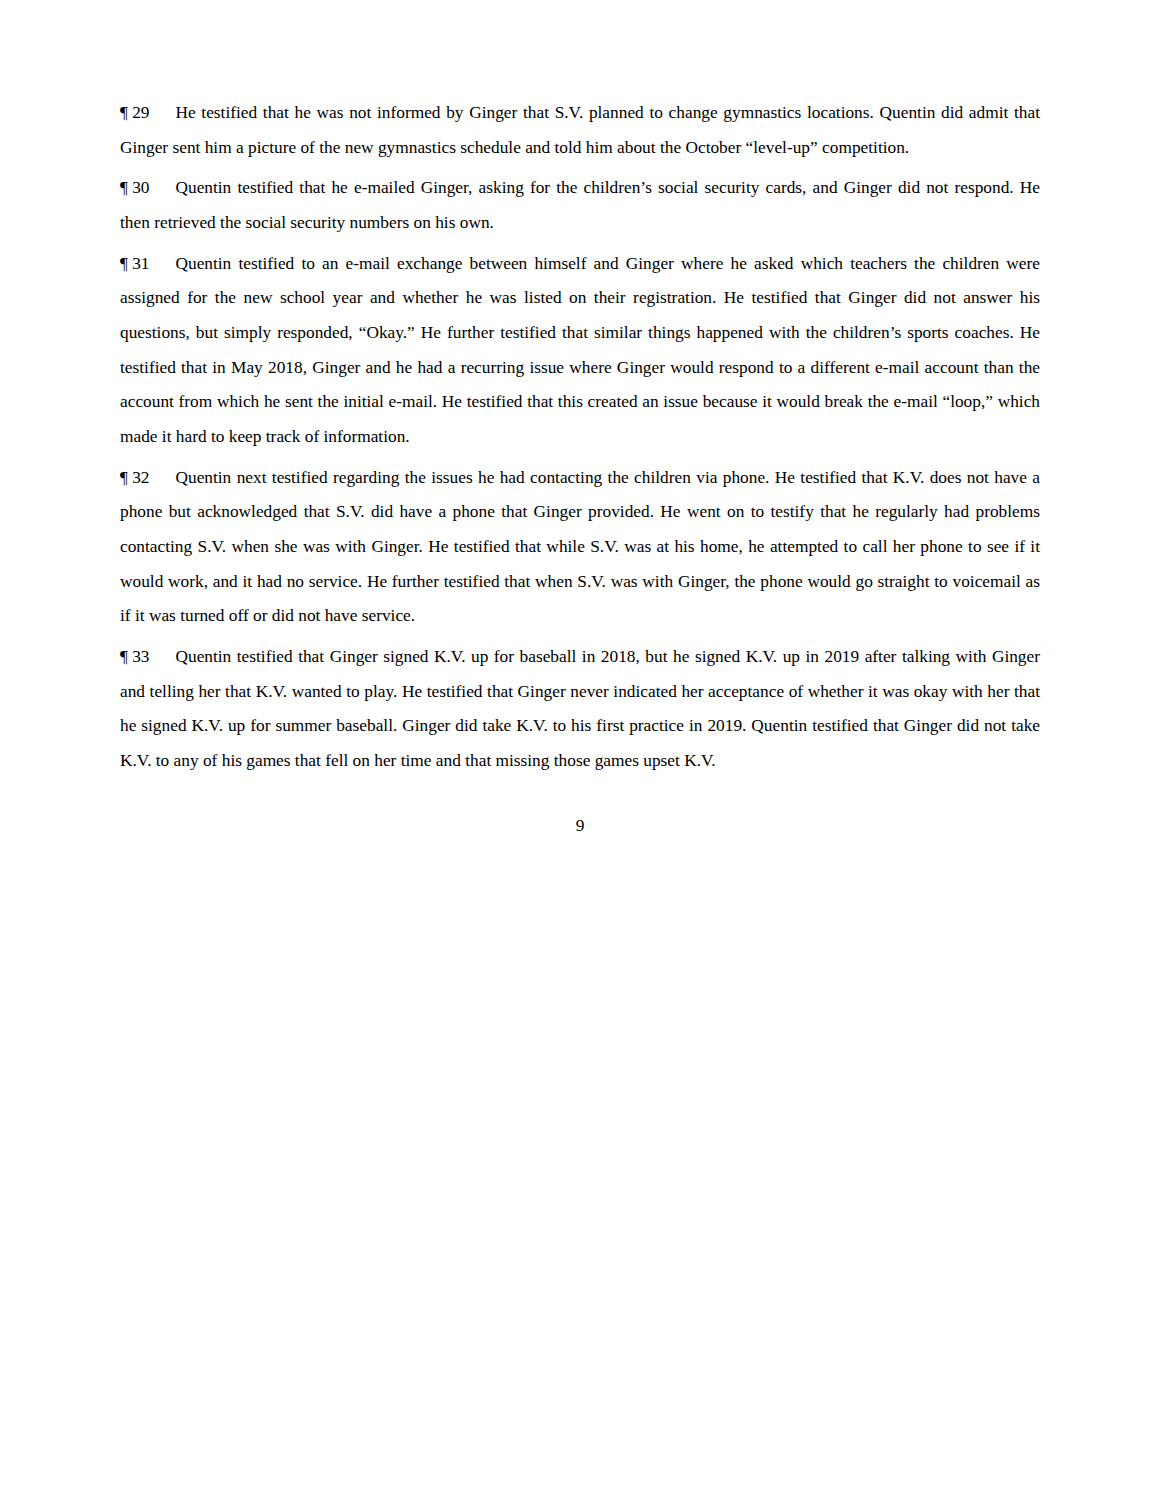¶ 29 He testified that he was not informed by Ginger that S.V. planned to change gymnastics locations. Quentin did admit that Ginger sent him a picture of the new gymnastics schedule and told him about the October “level-up” competition.
¶ 30 Quentin testified that he e-mailed Ginger, asking for the children’s social security cards, and Ginger did not respond. He then retrieved the social security numbers on his own.
¶ 31 Quentin testified to an e-mail exchange between himself and Ginger where he asked which teachers the children were assigned for the new school year and whether he was listed on their registration. He testified that Ginger did not answer his questions, but simply responded, “Okay.” He further testified that similar things happened with the children’s sports coaches. He testified that in May 2018, Ginger and he had a recurring issue where Ginger would respond to a different e-mail account than the account from which he sent the initial e-mail. He testified that this created an issue because it would break the e-mail “loop,” which made it hard to keep track of information.
¶ 32 Quentin next testified regarding the issues he had contacting the children via phone. He testified that K.V. does not have a phone but acknowledged that S.V. did have a phone that Ginger provided. He went on to testify that he regularly had problems contacting S.V. when she was with Ginger. He testified that while S.V. was at his home, he attempted to call her phone to see if it would work, and it had no service. He further testified that when S.V. was with Ginger, the phone would go straight to voicemail as if it was turned off or did not have service.
¶ 33 Quentin testified that Ginger signed K.V. up for baseball in 2018, but he signed K.V. up in 2019 after talking with Ginger and telling her that K.V. wanted to play. He testified that Ginger never indicated her acceptance of whether it was okay with her that he signed K.V. up for summer baseball. Ginger did take K.V. to his first practice in 2019. Quentin testified that Ginger did not take K.V. to any of his games that fell on her time and that missing those games upset K.V.
9